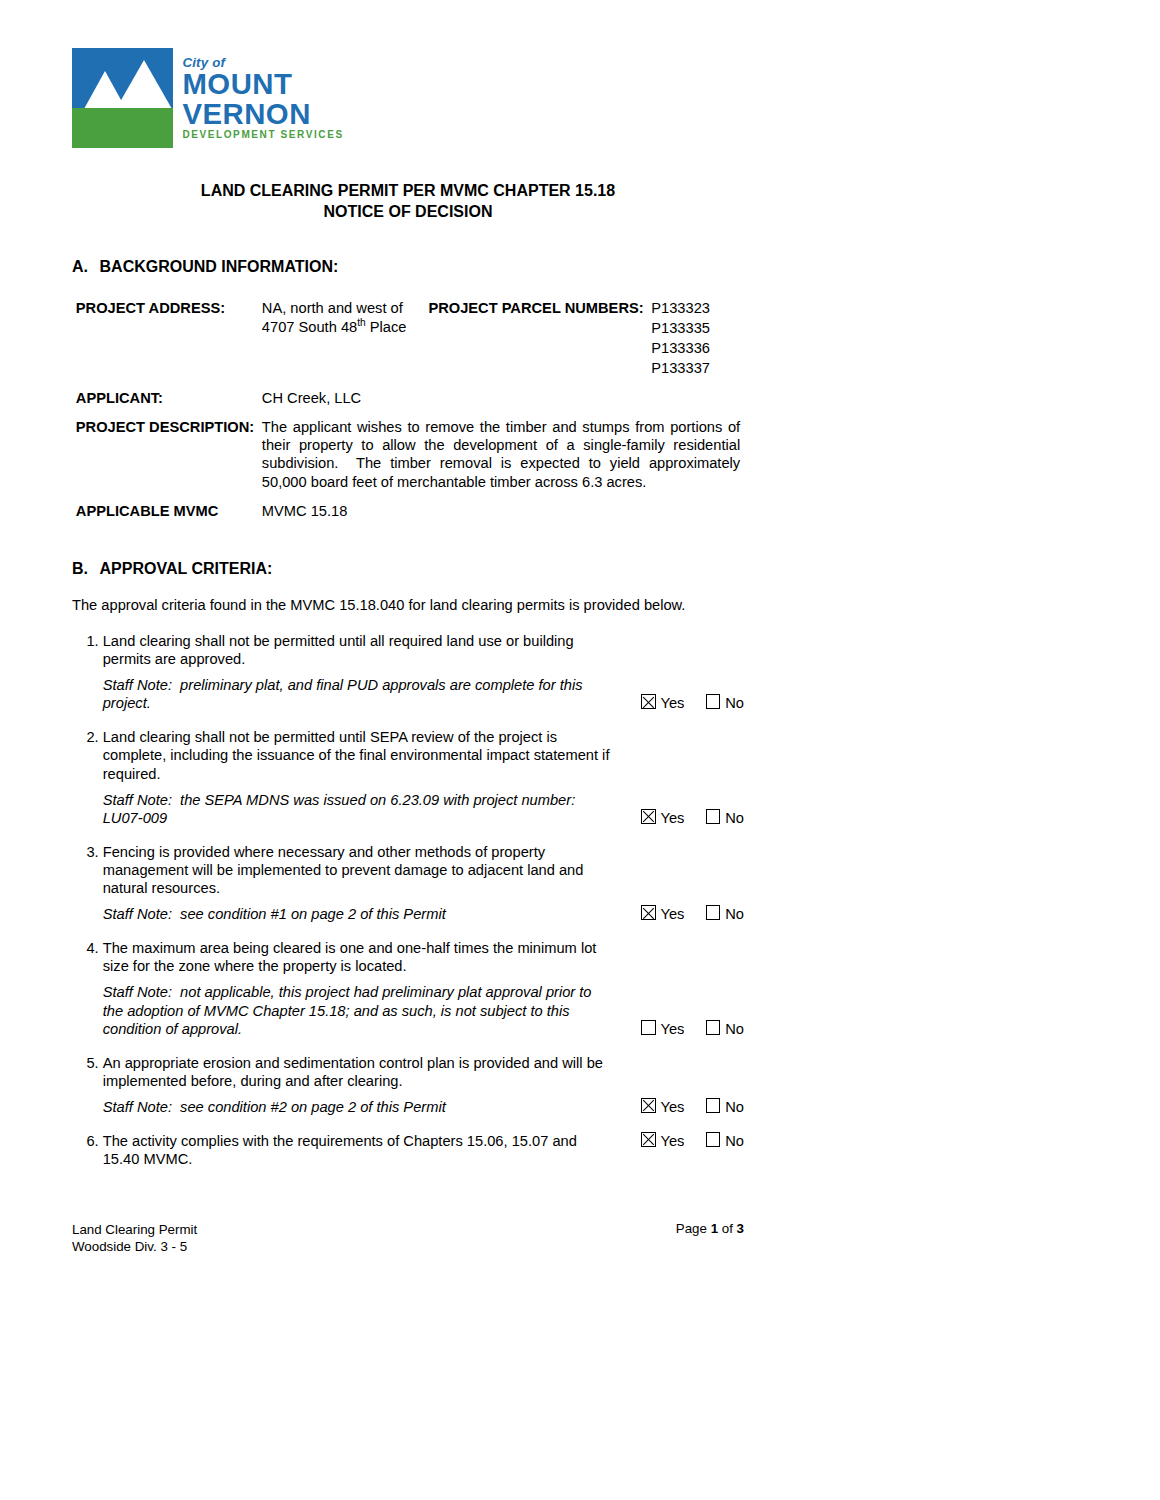City of MOUNT VERNON DEVELOPMENT SERVICES
LAND CLEARING PERMIT PER MVMC CHAPTER 15.18 NOTICE OF DECISION
A. BACKGROUND INFORMATION:
| PROJECT ADDRESS: | NA, north and west of 4707 South 48 th Place | PROJECT PARCEL NUMBERS: | P133323 P133335 P133336 P133337 |
| APPLICANT: | CH Creek, LLC |
| PROJECT DESCRIPTION: | The applicant wishes to remove the timber and stumps from portions of their property to allow the development of a single-family residential subdivision. The timber removal is expected to yield approximately 50,000 board feet of merchantable timber across 6.3 acres. |
| APPLICABLE MVMC | MVMC 15.18 |
B. APPROVAL CRITERIA:
The approval criteria found in the MVMC 15.18.040 for land clearing permits is provided below.
Land clearing shall not be permitted until all required land use or building permits are approved. Staff Note: preliminary plat, and final PUD approvals are complete for this project. Yes No
Land clearing shall not be permitted until SEPA review of the project is complete, including the issuance of the final environmental impact statement if required. Staff Note: the SEPA MDNS was issued on 6.23.09 with project number: LU07-009 Yes No
Fencing is provided where necessary and other methods of property management will be implemented to prevent damage to adjacent land and natural resources. Staff Note: see condition #1 on page 2 of this Permit Yes No
The maximum area being cleared is one and one-half times the minimum lot size for the zone where the property is located. Staff Note: not applicable, this project had preliminary plat approval prior to the adoption of MVMC Chapter 15.18; and as such, is not subject to this condition of approval. Yes No
An appropriate erosion and sedimentation control plan is provided and will be implemented before, during and after clearing. Staff Note: see condition #2 on page 2 of this Permit Yes No
The activity complies with the requirements of Chapters 15.06, 15.07 and 15.40 MVMC. Yes No
Land Clearing Permit
Woodside Div. 3 - 5
Page 1 of 3